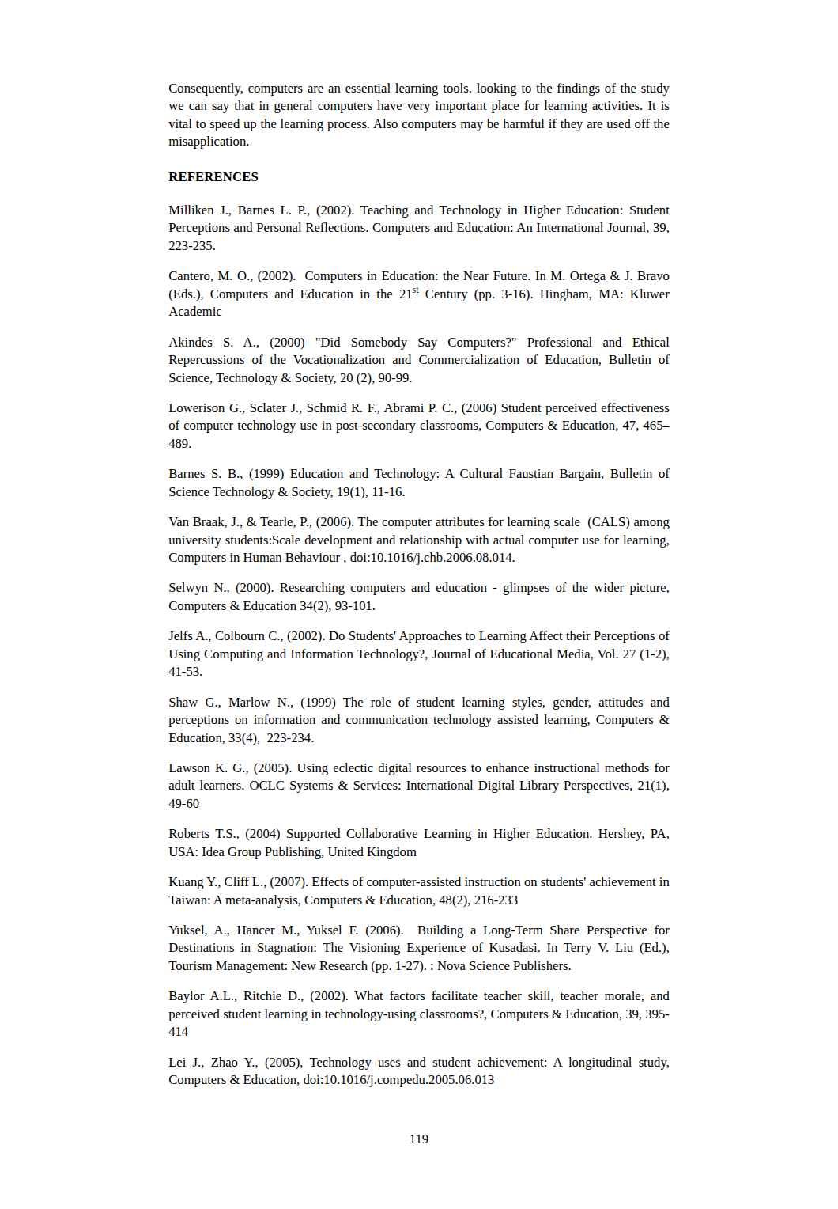Consequently, computers are an essential learning tools. looking to the findings of the study we can say that in general computers have very important place for learning activities. It is vital to speed up the learning process. Also computers may be harmful if they are used off the misapplication.
REFERENCES
Milliken J., Barnes L. P., (2002). Teaching and Technology in Higher Education: Student Perceptions and Personal Reflections. Computers and Education: An International Journal, 39, 223-235.
Cantero, M. O., (2002). Computers in Education: the Near Future. In M. Ortega & J. Bravo (Eds.), Computers and Education in the 21st Century (pp. 3-16). Hingham, MA: Kluwer Academic
Akindes S. A., (2000) "Did Somebody Say Computers?" Professional and Ethical Repercussions of the Vocationalization and Commercialization of Education, Bulletin of Science, Technology & Society, 20 (2), 90-99.
Lowerison G., Sclater J., Schmid R. F., Abrami P. C., (2006) Student perceived effectiveness of computer technology use in post-secondary classrooms, Computers & Education, 47, 465–489.
Barnes S. B., (1999) Education and Technology: A Cultural Faustian Bargain, Bulletin of Science Technology & Society, 19(1), 11-16.
Van Braak, J., & Tearle, P., (2006). The computer attributes for learning scale (CALS) among university students:Scale development and relationship with actual computer use for learning, Computers in Human Behaviour , doi:10.1016/j.chb.2006.08.014.
Selwyn N., (2000). Researching computers and education - glimpses of the wider picture, Computers & Education 34(2), 93-101.
Jelfs A., Colbourn C., (2002). Do Students' Approaches to Learning Affect their Perceptions of Using Computing and Information Technology?, Journal of Educational Media, Vol. 27 (1-2), 41-53.
Shaw G., Marlow N., (1999) The role of student learning styles, gender, attitudes and perceptions on information and communication technology assisted learning, Computers & Education, 33(4), 223-234.
Lawson K. G., (2005). Using eclectic digital resources to enhance instructional methods for adult learners. OCLC Systems & Services: International Digital Library Perspectives, 21(1), 49-60
Roberts T.S., (2004) Supported Collaborative Learning in Higher Education. Hershey, PA, USA: Idea Group Publishing, United Kingdom
Kuang Y., Cliff L., (2007). Effects of computer-assisted instruction on students' achievement in Taiwan: A meta-analysis, Computers & Education, 48(2), 216-233
Yuksel, A., Hancer M., Yuksel F. (2006). Building a Long-Term Share Perspective for Destinations in Stagnation: The Visioning Experience of Kusadasi. In Terry V. Liu (Ed.), Tourism Management: New Research (pp. 1-27). : Nova Science Publishers.
Baylor A.L., Ritchie D., (2002). What factors facilitate teacher skill, teacher morale, and perceived student learning in technology-using classrooms?, Computers & Education, 39, 395-414
Lei J., Zhao Y., (2005), Technology uses and student achievement: A longitudinal study, Computers & Education, doi:10.1016/j.compedu.2005.06.013
119